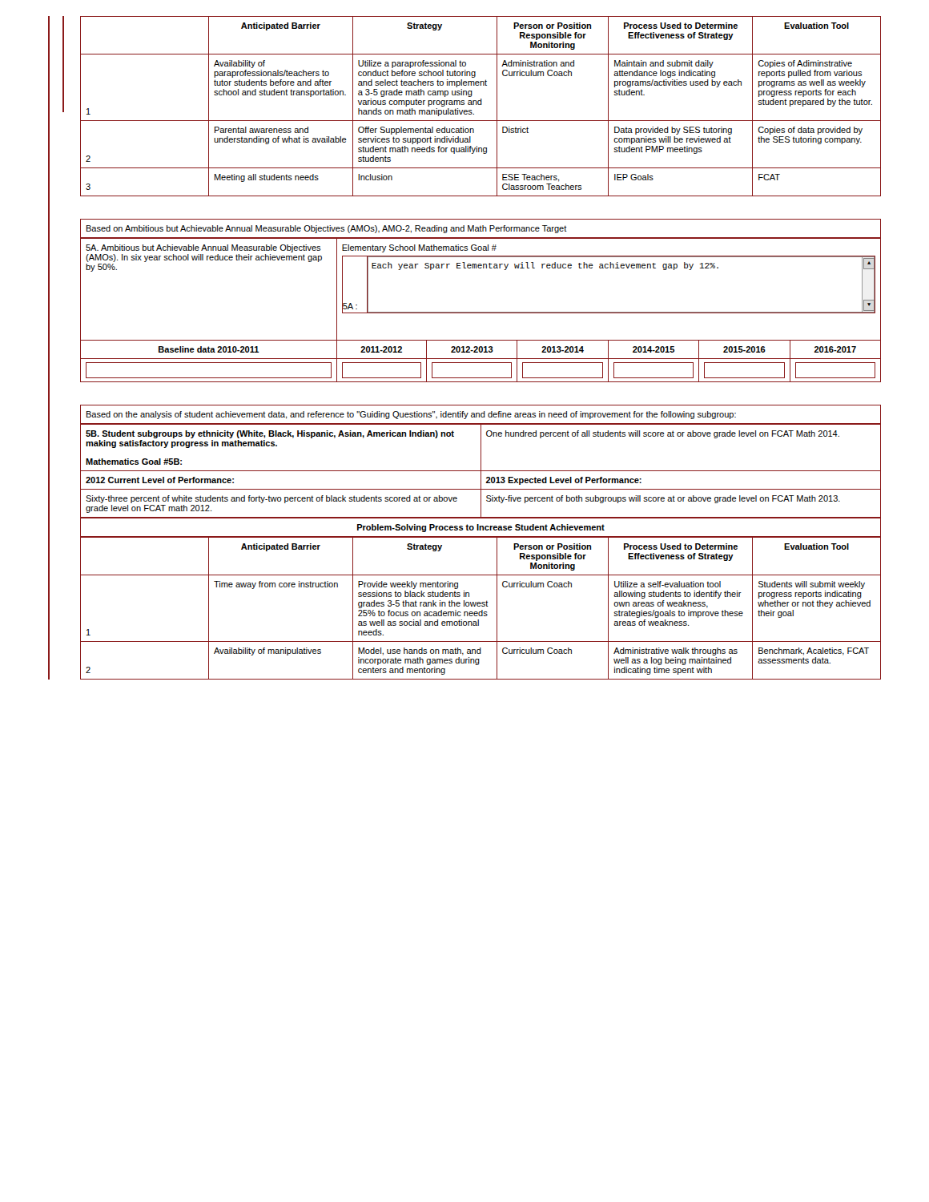| | Anticipated Barrier | Strategy | Person or Position Responsible for Monitoring | Process Used to Determine Effectiveness of Strategy | Evaluation Tool |
| --- | --- | --- | --- | --- | --- |
| 1 | Availability of paraprofessionals/teachers to tutor students before and after school and student transportation. | Utilize a paraprofessional to conduct before school tutoring and select teachers to implement a 3-5 grade math camp using various computer programs and hands on math manipulatives. | Administration and Curriculum Coach | Maintain and submit daily attendance logs indicating programs/activities used by each student. | Copies of Adiminstrative reports pulled from various programs as well as weekly progress reports for each student prepared by the tutor. |
| 2 | Parental awareness and understanding of what is available | Offer Supplemental education services to support individual student math needs for qualifying students | District | Data provided by SES tutoring companies will be reviewed at student PMP meetings | Copies of data provided by the SES tutoring company. |
| 3 | Meeting all students needs | Inclusion | ESE Teachers, Classroom Teachers | IEP Goals | FCAT |
| Based on Ambitious but Achievable Annual Measurable Objectives (AMOs), AMO-2, Reading and Math Performance Target |
| 5A. Ambitious but Achievable Annual Measurable Objectives (AMOs). In six year school will reduce their achievement gap by 50%. | Elementary School Mathematics Goal # / 5A : / Each year Sparr Elementary will reduce the achievement gap by 12%. ▲ ▼ / |
| Baseline data 2010-2011 | 2011-2012 | 2012-2013 | 2013-2014 | 2014-2015 | 2015-2016 | 2016-2017 |
| Based on the analysis of student achievement data, and reference to "Guiding Questions", identify and define areas in need of improvement for the following subgroup: |
| 5B. Student subgroups by ethnicity (White, Black, Hispanic, Asian, American Indian) not making satisfactory progress in mathematics. Mathematics Goal #5B: | One hundred percent of all students will score at or above grade level on FCAT Math 2014. |
| 2012 Current Level of Performance: | 2013 Expected Level of Performance: |
| Sixty-three percent of white students and forty-two percent of black students scored at or above grade level on FCAT math 2012. | Sixty-five percent of both subgroups will score at or above grade level on FCAT Math 2013. |
| Problem-Solving Process to Increase Student Achievement |
| | Anticipated Barrier | Strategy | Person or Position Responsible for Monitoring | Process Used to Determine Effectiveness of Strategy | Evaluation Tool |
| --- | --- | --- | --- | --- | --- |
| 1 | Time away from core instruction | Provide weekly mentoring sessions to black students in grades 3-5 that rank in the lowest 25% to focus on academic needs as well as social and emotional needs. | Curriculum Coach | Utilize a self-evaluation tool allowing students to identify their own areas of weakness, strategies/goals to improve these areas of weakness. | Students will submit weekly progress reports indicating whether or not they achieved their goal |
| 2 | Availability of manipulatives | Model, use hands on math, and incorporate math games during centers and mentoring | Curriculum Coach | Administrative walk throughs as well as a log being maintained indicating time spent with | Benchmark, Acaletics, FCAT assessments data. |